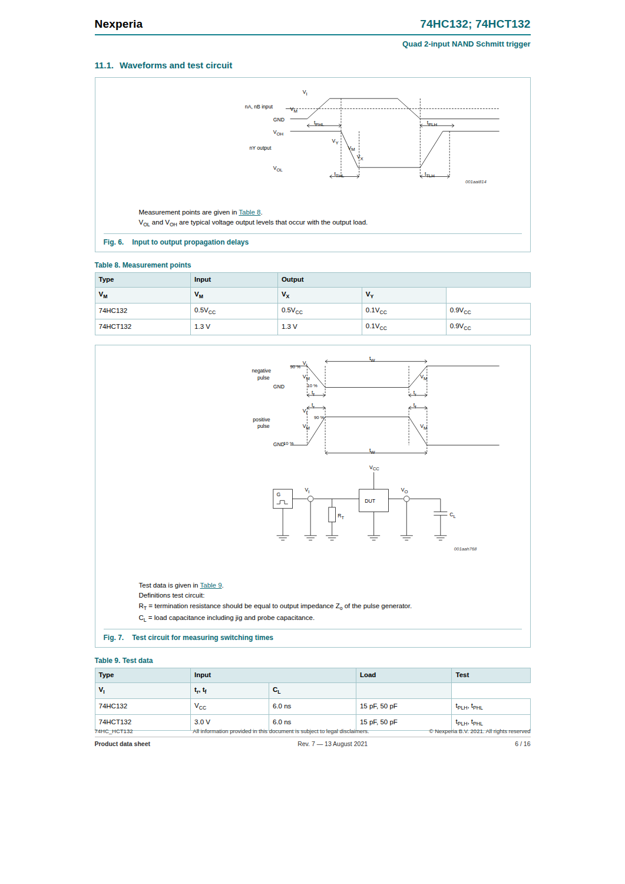Nexperia
74HC132; 74HCT132
Quad 2-input NAND Schmitt trigger
11.1. Waveforms and test circuit
VI nA, nB input VM GND VOH nY output VOL VY VM VX tPHL tPLH tTHL tTLH 001aai814
Measurement points are given in Table 8.
VOL and VOH are typical voltage output levels that occur with the output load.
Fig. 6. Input to output propagation delays
Table 8. Measurement points
| Type | Input | Output |
| --- | --- | --- |
| V M | V M | V X | V Y |
| 74HC132 | 0.5V CC | 0.5V CC | 0.1V CC | 0.9V CC |
| 74HCT132 | 1.3 V | 1.3 V | 0.1V CC | 0.9V CC |
VI negative pulse GND 90 % VM 10 % VM tW tf tr VI positive pulse GND 90 % VM 10 % VM tr tf tW VCC DUT G VI RT VO CL 001aah768
Test data is given in Table 9.
Definitions test circuit:
RT = termination resistance should be equal to output impedance Zo of the pulse generator.
CL = load capacitance including jig and probe capacitance.
Fig. 7. Test circuit for measuring switching times
Table 9. Test data
| Type | Input | Load | Test |
| --- | --- | --- | --- |
| V I | t r , t f | C L | |
| 74HC132 | V CC | 6.0 ns | 15 pF, 50 pF | t PLH , t PHL |
| 74HCT132 | 3.0 V | 6.0 ns | 15 pF, 50 pF | t PLH , t PHL |
74HC_HCT132 All information provided in this document is subject to legal disclaimers. © Nexperia B.V. 2021. All rights reserved
Product data sheet Rev. 7 — 13 August 2021 6 / 16